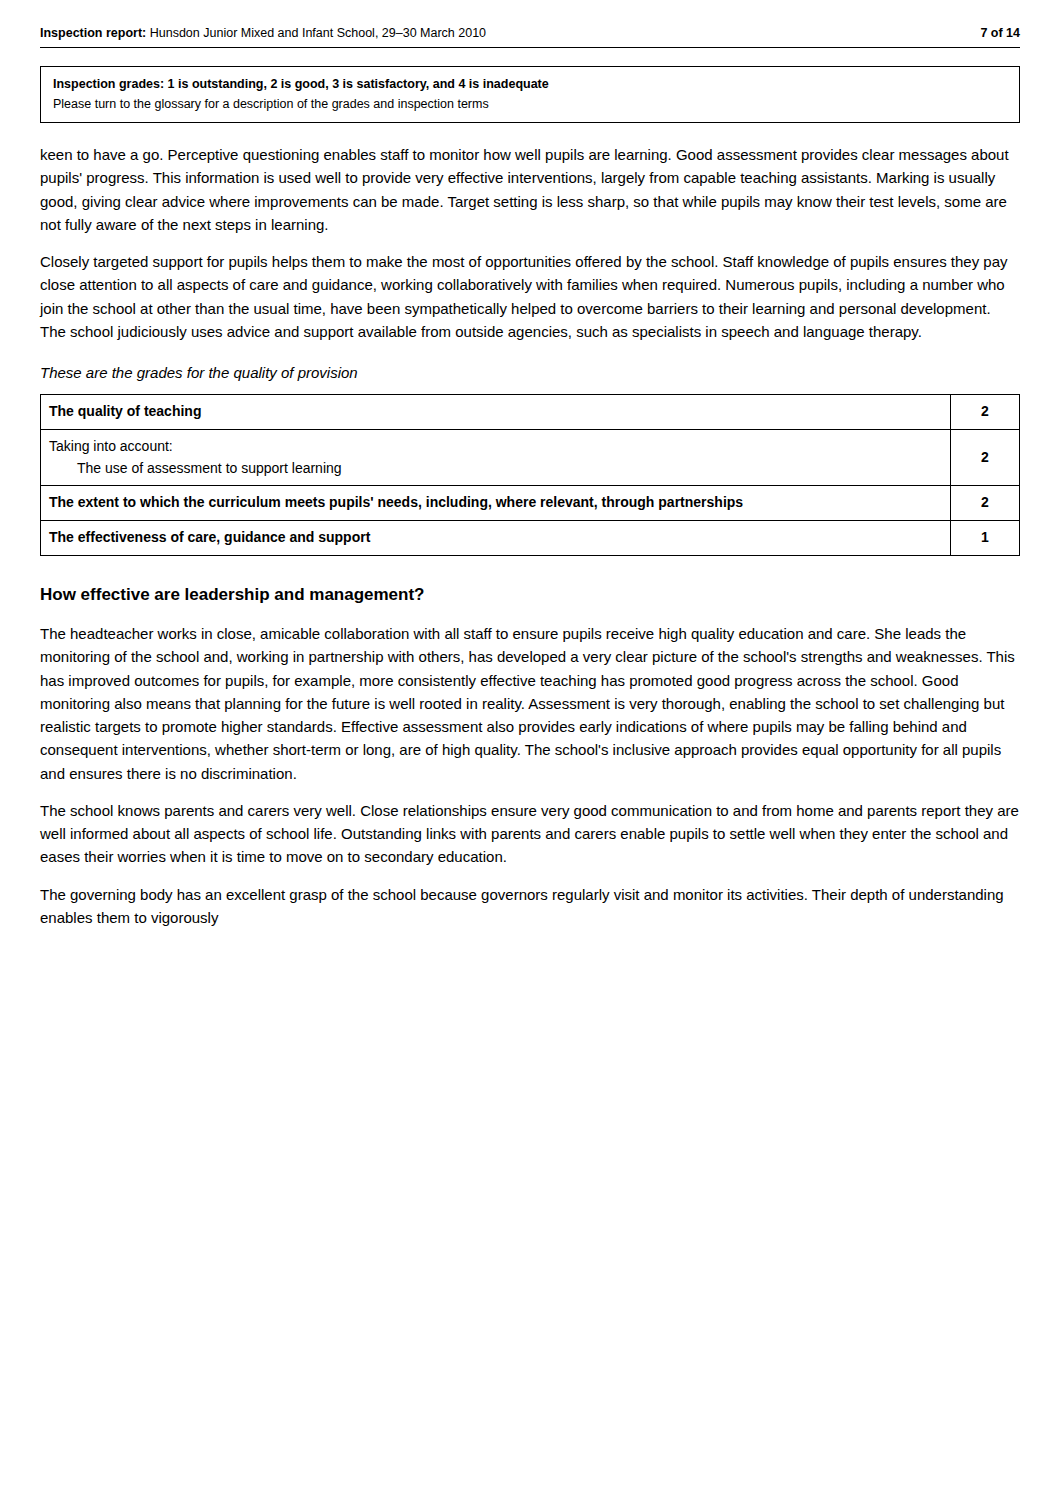Inspection report: Hunsdon Junior Mixed and Infant School, 29–30 March 2010
7 of 14
Inspection grades: 1 is outstanding, 2 is good, 3 is satisfactory, and 4 is inadequate
Please turn to the glossary for a description of the grades and inspection terms
keen to have a go. Perceptive questioning enables staff to monitor how well pupils are learning. Good assessment provides clear messages about pupils' progress. This information is used well to provide very effective interventions, largely from capable teaching assistants. Marking is usually good, giving clear advice where improvements can be made. Target setting is less sharp, so that while pupils may know their test levels, some are not fully aware of the next steps in learning.
Closely targeted support for pupils helps them to make the most of opportunities offered by the school. Staff knowledge of pupils ensures they pay close attention to all aspects of care and guidance, working collaboratively with families when required. Numerous pupils, including a number who join the school at other than the usual time, have been sympathetically helped to overcome barriers to their learning and personal development. The school judiciously uses advice and support available from outside agencies, such as specialists in speech and language therapy.
These are the grades for the quality of provision
| The quality of teaching | 2 |
| Taking into account: The use of assessment to support learning | 2 |
| The extent to which the curriculum meets pupils' needs, including, where relevant, through partnerships | 2 |
| The effectiveness of care, guidance and support | 1 |
How effective are leadership and management?
The headteacher works in close, amicable collaboration with all staff to ensure pupils receive high quality education and care. She leads the monitoring of the school and, working in partnership with others, has developed a very clear picture of the school's strengths and weaknesses. This has improved outcomes for pupils, for example, more consistently effective teaching has promoted good progress across the school. Good monitoring also means that planning for the future is well rooted in reality. Assessment is very thorough, enabling the school to set challenging but realistic targets to promote higher standards. Effective assessment also provides early indications of where pupils may be falling behind and consequent interventions, whether short-term or long, are of high quality. The school's inclusive approach provides equal opportunity for all pupils and ensures there is no discrimination.
The school knows parents and carers very well. Close relationships ensure very good communication to and from home and parents report they are well informed about all aspects of school life. Outstanding links with parents and carers enable pupils to settle well when they enter the school and eases their worries when it is time to move on to secondary education.
The governing body has an excellent grasp of the school because governors regularly visit and monitor its activities. Their depth of understanding enables them to vigorously